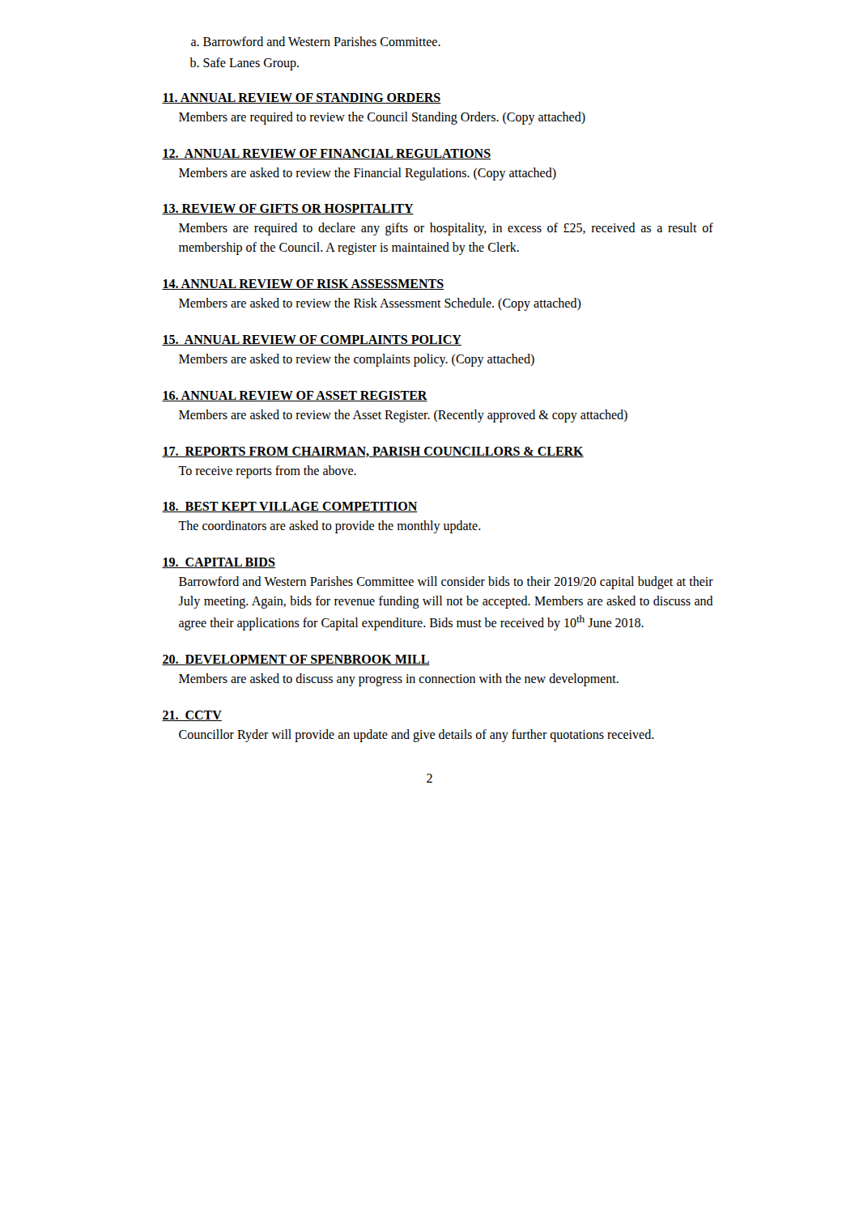Barrowford and Western Parishes Committee.
Safe Lanes Group.
11. ANNUAL REVIEW OF STANDING ORDERS
Members are required to review the Council Standing Orders. (Copy attached)
12. ANNUAL REVIEW OF FINANCIAL REGULATIONS
Members are asked to review the Financial Regulations. (Copy attached)
13. REVIEW OF GIFTS OR HOSPITALITY
Members are required to declare any gifts or hospitality, in excess of £25, received as a result of membership of the Council. A register is maintained by the Clerk.
14. ANNUAL REVIEW OF RISK ASSESSMENTS
Members are asked to review the Risk Assessment Schedule. (Copy attached)
15. ANNUAL REVIEW OF COMPLAINTS POLICY
Members are asked to review the complaints policy. (Copy attached)
16. ANNUAL REVIEW OF ASSET REGISTER
Members are asked to review the Asset Register. (Recently approved & copy attached)
17. REPORTS FROM CHAIRMAN, PARISH COUNCILLORS & CLERK
To receive reports from the above.
18. BEST KEPT VILLAGE COMPETITION
The coordinators are asked to provide the monthly update.
19. CAPITAL BIDS
Barrowford and Western Parishes Committee will consider bids to their 2019/20 capital budget at their July meeting. Again, bids for revenue funding will not be accepted. Members are asked to discuss and agree their applications for Capital expenditure. Bids must be received by 10th June 2018.
20. DEVELOPMENT OF SPENBROOK MILL
Members are asked to discuss any progress in connection with the new development.
21. CCTV
Councillor Ryder will provide an update and give details of any further quotations received.
2